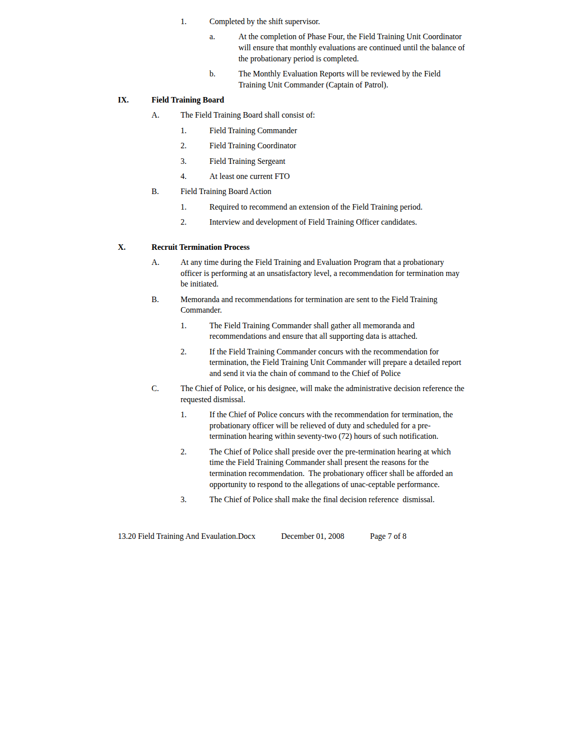1.
Completed by the shift supervisor.
a.
At the completion of Phase Four, the Field Training Unit Coordinator will ensure that monthly evaluations are continued until the balance of the probationary period is completed.
b.
The Monthly Evaluation Reports will be reviewed by the Field Training Unit Commander (Captain of Patrol).
IX.
Field Training Board
A.
The Field Training Board shall consist of:
1.
Field Training Commander
2.
Field Training Coordinator
3.
Field Training Sergeant
4.
At least one current FTO
B.
Field Training Board Action
1.
Required to recommend an extension of the Field Training period.
2.
Interview and development of Field Training Officer candidates.
X.
Recruit Termination Process
A.
At any time during the Field Training and Evaluation Program that a probationary officer is performing at an unsatisfactory level, a recommendation for termination may be initiated.
B.
Memoranda and recommendations for termination are sent to the Field Training Commander.
1.
The Field Training Commander shall gather all memoranda and recommendations and ensure that all supporting data is attached.
2.
If the Field Training Commander concurs with the recommendation for termination, the Field Training Unit Commander will prepare a detailed report and send it via the chain of command to the Chief of Police
C.
The Chief of Police, or his designee, will make the administrative decision reference the requested dismissal.
1.
If the Chief of Police concurs with the recommendation for termination, the probationary officer will be relieved of duty and scheduled for a pre-termination hearing within seventy-two (72) hours of such notification.
2.
The Chief of Police shall preside over the pre-termination hearing at which time the Field Training Commander shall present the reasons for the termination recommendation. The probationary officer shall be afforded an opportunity to respond to the allegations of unac-ceptable performance.
3.
The Chief of Police shall make the final decision reference dismissal.
13.20 Field Training And Evaulation.Docx December 01, 2008 Page 7 of 8